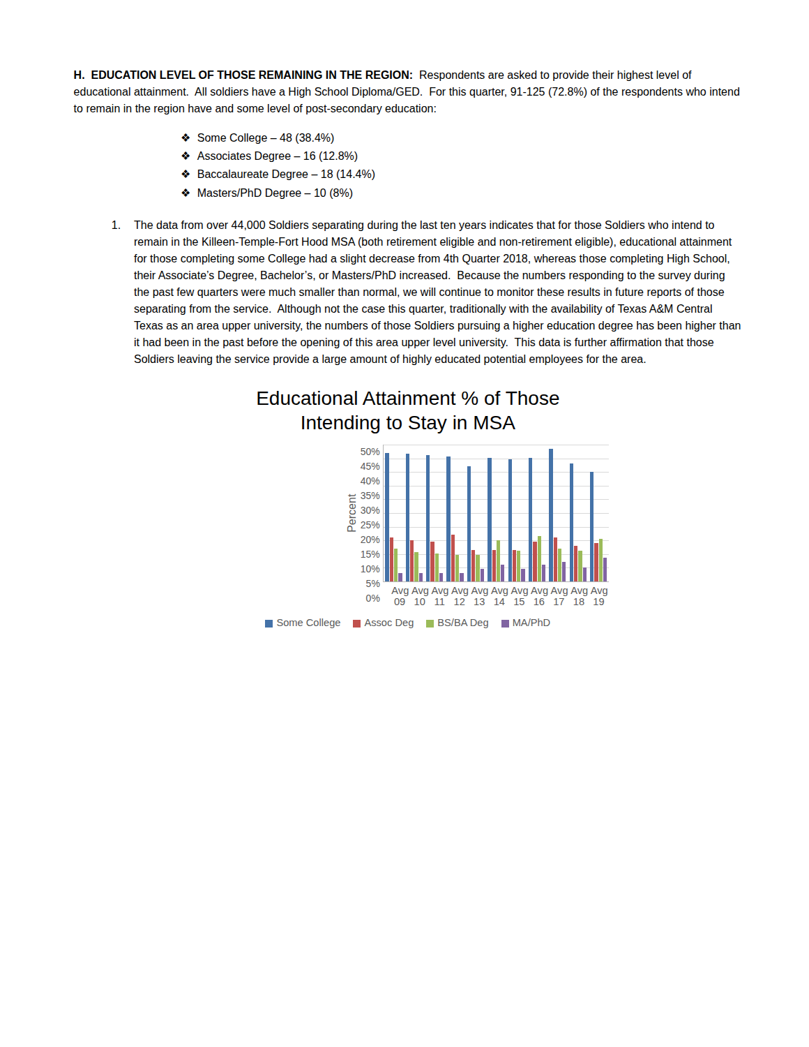H. EDUCATION LEVEL OF THOSE REMAINING IN THE REGION: Respondents are asked to provide their highest level of educational attainment. All soldiers have a High School Diploma/GED. For this quarter, 91-125 (72.8%) of the respondents who intend to remain in the region have and some level of post-secondary education:
Some College – 48 (38.4%)
Associates Degree – 16 (12.8%)
Baccalaureate Degree – 18 (14.4%)
Masters/PhD Degree – 10 (8%)
The data from over 44,000 Soldiers separating during the last ten years indicates that for those Soldiers who intend to remain in the Killeen-Temple-Fort Hood MSA (both retirement eligible and non-retirement eligible), educational attainment for those completing some College had a slight decrease from 4th Quarter 2018, whereas those completing High School, their Associate’s Degree, Bachelor’s, or Masters/PhD increased. Because the numbers responding to the survey during the past few quarters were much smaller than normal, we will continue to monitor these results in future reports of those separating from the service. Although not the case this quarter, traditionally with the availability of Texas A&M Central Texas as an area upper university, the numbers of those Soldiers pursuing a higher education degree has been higher than it had been in the past before the opening of this area upper level university. This data is further affirmation that those Soldiers leaving the service provide a large amount of highly educated potential employees for the area.
Educational Attainment % of Those
Intending to Stay in MSA
Percent
50%
45%
40%
35%
30%
25%
20%
15%
10%
5%
0%
Avg
09
Avg
10
Avg
11
Avg
12
Avg
13
Avg
14
Avg
15
Avg
16
Avg
17
Avg
18
Avg
19
Some College Assoc Deg BS/BA Deg MA/PhD